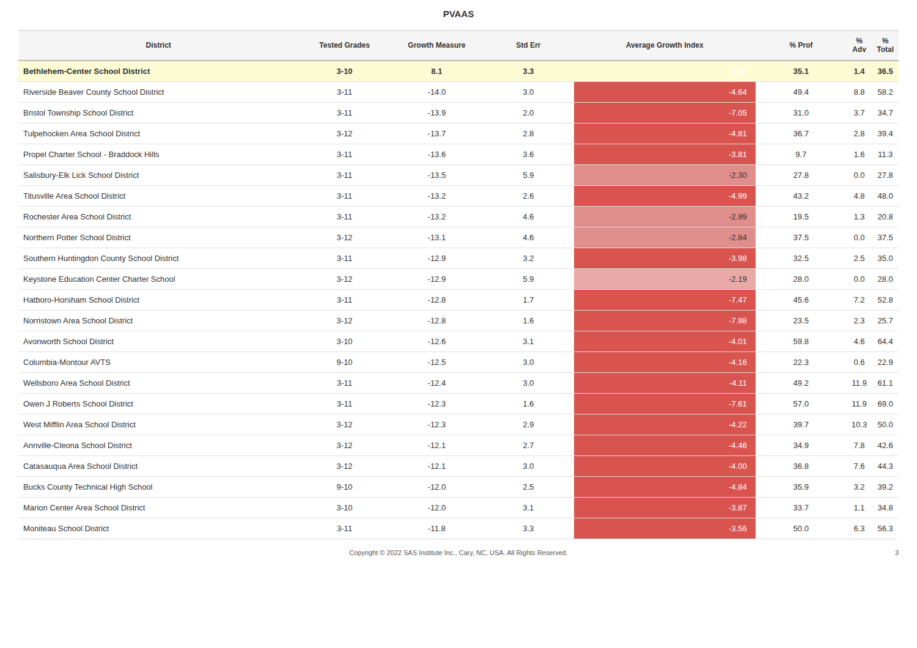PVAAS
| District | Tested Grades | Growth Measure | Std Err | Average Growth Index | % Prof | % Adv | % Total |
| --- | --- | --- | --- | --- | --- | --- | --- |
| Bethlehem-Center School District | 3-10 | 8.1 | 3.3 | 2.46 | 35.1 | 1.4 | 36.5 |
| Riverside Beaver County School District | 3-11 | -14.0 | 3.0 | -4.64 | 49.4 | 8.8 | 58.2 |
| Bristol Township School District | 3-11 | -13.9 | 2.0 | -7.05 | 31.0 | 3.7 | 34.7 |
| Tulpehocken Area School District | 3-12 | -13.7 | 2.8 | -4.81 | 36.7 | 2.8 | 39.4 |
| Propel Charter School - Braddock Hills | 3-11 | -13.6 | 3.6 | -3.81 | 9.7 | 1.6 | 11.3 |
| Salisbury-Elk Lick School District | 3-11 | -13.5 | 5.9 | -2.30 | 27.8 | 0.0 | 27.8 |
| Titusville Area School District | 3-11 | -13.2 | 2.6 | -4.99 | 43.2 | 4.8 | 48.0 |
| Rochester Area School District | 3-11 | -13.2 | 4.6 | -2.89 | 19.5 | 1.3 | 20.8 |
| Northern Potter School District | 3-12 | -13.1 | 4.6 | -2.84 | 37.5 | 0.0 | 37.5 |
| Southern Huntingdon County School District | 3-11 | -12.9 | 3.2 | -3.98 | 32.5 | 2.5 | 35.0 |
| Keystone Education Center Charter School | 3-12 | -12.9 | 5.9 | -2.19 | 28.0 | 0.0 | 28.0 |
| Hatboro-Horsham School District | 3-11 | -12.8 | 1.7 | -7.47 | 45.6 | 7.2 | 52.8 |
| Norristown Area School District | 3-12 | -12.8 | 1.6 | -7.98 | 23.5 | 2.3 | 25.7 |
| Avonworth School District | 3-10 | -12.6 | 3.1 | -4.01 | 59.8 | 4.6 | 64.4 |
| Columbia-Montour AVTS | 9-10 | -12.5 | 3.0 | -4.16 | 22.3 | 0.6 | 22.9 |
| Wellsboro Area School District | 3-11 | -12.4 | 3.0 | -4.11 | 49.2 | 11.9 | 61.1 |
| Owen J Roberts School District | 3-11 | -12.3 | 1.6 | -7.61 | 57.0 | 11.9 | 69.0 |
| West Mifflin Area School District | 3-12 | -12.3 | 2.9 | -4.22 | 39.7 | 10.3 | 50.0 |
| Annville-Cleona School District | 3-12 | -12.1 | 2.7 | -4.46 | 34.9 | 7.8 | 42.6 |
| Catasauqua Area School District | 3-12 | -12.1 | 3.0 | -4.00 | 36.8 | 7.6 | 44.3 |
| Bucks County Technical High School | 9-10 | -12.0 | 2.5 | -4.84 | 35.9 | 3.2 | 39.2 |
| Marion Center Area School District | 3-10 | -12.0 | 3.1 | -3.87 | 33.7 | 1.1 | 34.8 |
| Moniteau School District | 3-11 | -11.8 | 3.3 | -3.56 | 50.0 | 6.3 | 56.3 |
Copyright © 2022 SAS Institute Inc., Cary, NC, USA. All Rights Reserved. 3